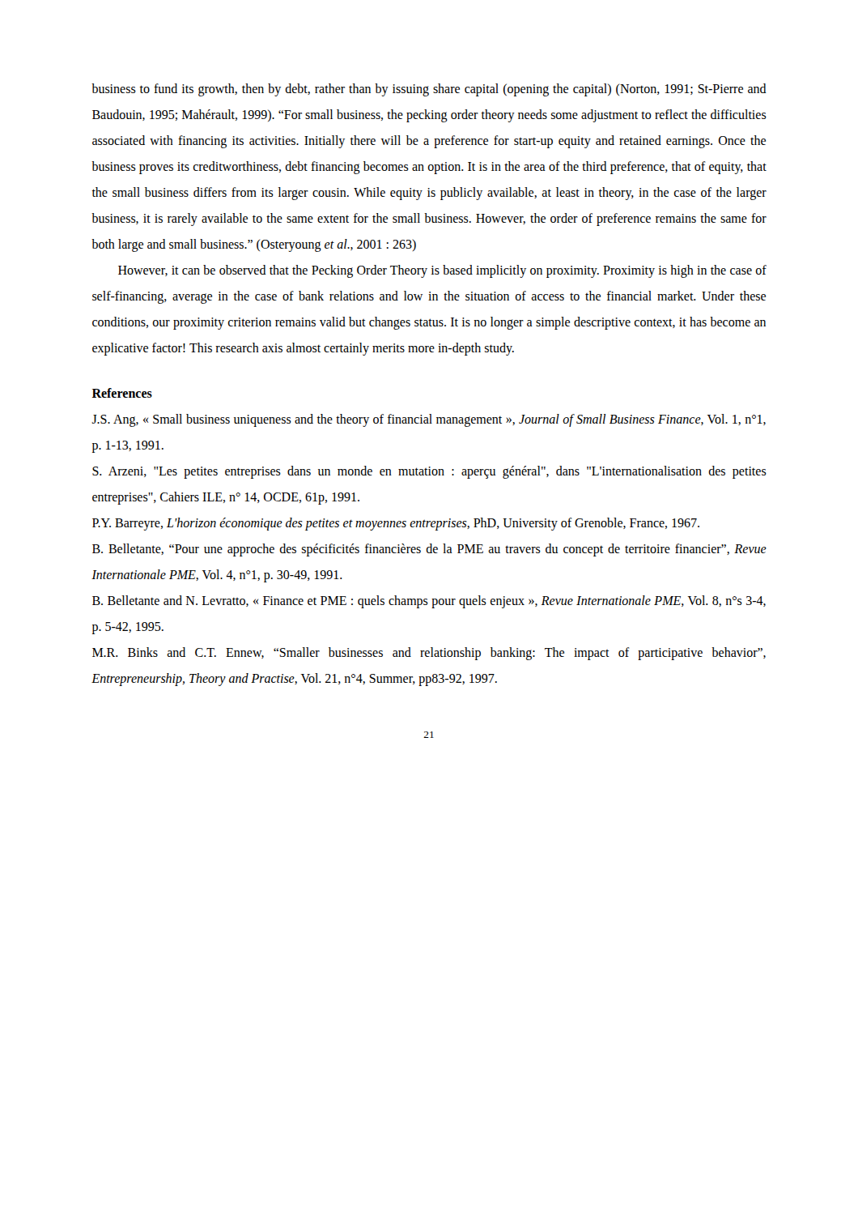business to fund its growth, then by debt, rather than by issuing share capital (opening the capital) (Norton, 1991; St-Pierre and Baudouin, 1995; Mahérault, 1999). “For small business, the pecking order theory needs some adjustment to reflect the difficulties associated with financing its activities. Initially there will be a preference for start-up equity and retained earnings. Once the business proves its creditworthiness, debt financing becomes an option. It is in the area of the third preference, that of equity, that the small business differs from its larger cousin. While equity is publicly available, at least in theory, in the case of the larger business, it is rarely available to the same extent for the small business. However, the order of preference remains the same for both large and small business.” (Osteryoung et al., 2001 : 263)
However, it can be observed that the Pecking Order Theory is based implicitly on proximity. Proximity is high in the case of self-financing, average in the case of bank relations and low in the situation of access to the financial market. Under these conditions, our proximity criterion remains valid but changes status. It is no longer a simple descriptive context, it has become an explicative factor! This research axis almost certainly merits more in-depth study.
References
J.S. Ang, « Small business uniqueness and the theory of financial management », Journal of Small Business Finance, Vol. 1, n°1, p. 1-13, 1991.
S. Arzeni, "Les petites entreprises dans un monde en mutation : aperçu général", dans "L'internationalisation des petites entreprises", Cahiers ILE, n° 14, OCDE, 61p, 1991.
P.Y. Barreyre, L'horizon économique des petites et moyennes entreprises, PhD, University of Grenoble, France, 1967.
B. Belletante, “Pour une approche des spécificités financières de la PME au travers du concept de territoire financier”, Revue Internationale PME, Vol. 4, n°1, p. 30-49, 1991.
B. Belletante and N. Levratto, « Finance et PME : quels champs pour quels enjeux », Revue Internationale PME, Vol. 8, n°s 3-4, p. 5-42, 1995.
M.R. Binks and C.T. Ennew, “Smaller businesses and relationship banking: The impact of participative behavior”, Entrepreneurship, Theory and Practise, Vol. 21, n°4, Summer, pp83-92, 1997.
21